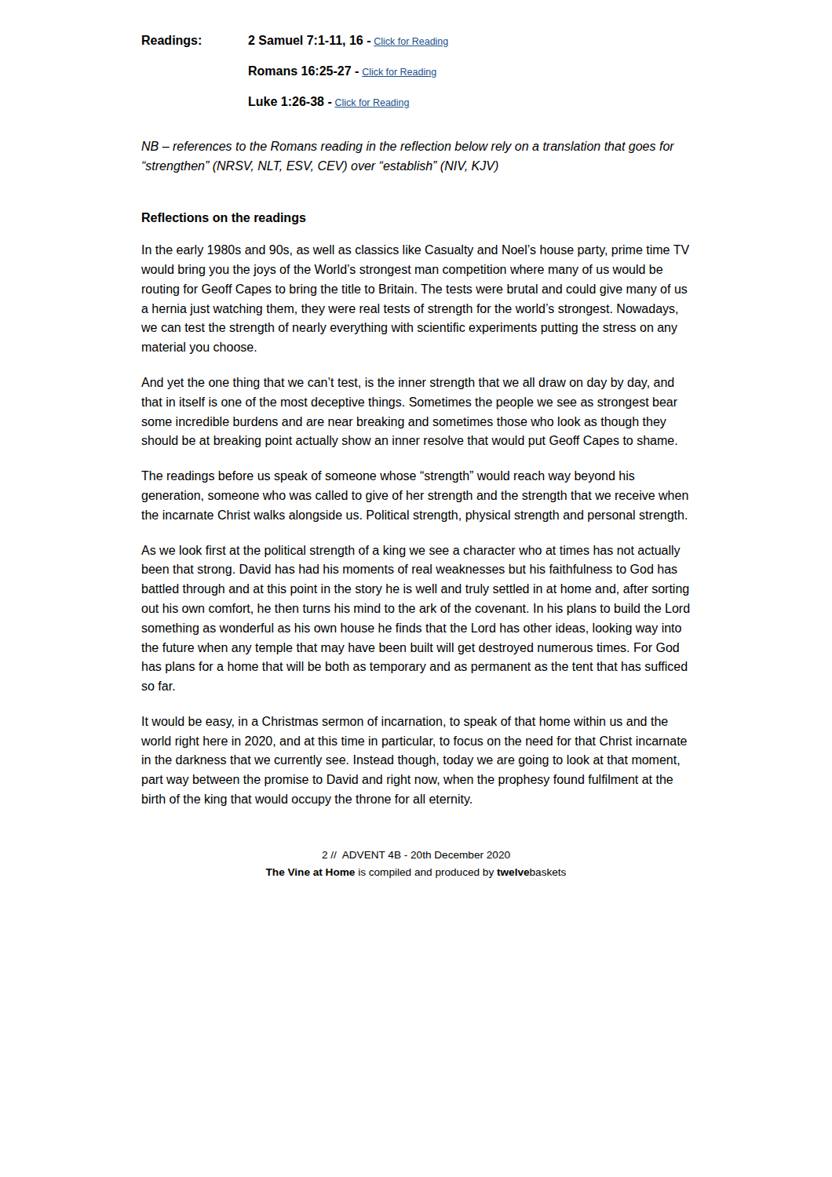Readings:
2 Samuel 7:1-11, 16 -Click for Reading
Romans 16:25-27 -Click for Reading
Luke 1:26-38 -Click for Reading
NB – references to the Romans reading in the reflection below rely on a translation that goes for “strengthen” (NRSV, NLT, ESV, CEV) over “establish” (NIV, KJV)
Reflections on the readings
In the early 1980s and 90s, as well as classics like Casualty and Noel’s house party, prime time TV would bring you the joys of the World’s strongest man competition where many of us would be routing for Geoff Capes to bring the title to Britain. The tests were brutal and could give many of us a hernia just watching them, they were real tests of strength for the world’s strongest. Nowadays, we can test the strength of nearly everything with scientific experiments putting the stress on any material you choose.
And yet the one thing that we can’t test, is the inner strength that we all draw on day by day, and that in itself is one of the most deceptive things. Sometimes the people we see as strongest bear some incredible burdens and are near breaking and sometimes those who look as though they should be at breaking point actually show an inner resolve that would put Geoff Capes to shame.
The readings before us speak of someone whose “strength” would reach way beyond his generation, someone who was called to give of her strength and the strength that we receive when the incarnate Christ walks alongside us. Political strength, physical strength and personal strength.
As we look first at the political strength of a king we see a character who at times has not actually been that strong. David has had his moments of real weaknesses but his faithfulness to God has battled through and at this point in the story he is well and truly settled in at home and, after sorting out his own comfort, he then turns his mind to the ark of the covenant. In his plans to build the Lord something as wonderful as his own house he finds that the Lord has other ideas, looking way into the future when any temple that may have been built will get destroyed numerous times. For God has plans for a home that will be both as temporary and as permanent as the tent that has sufficed so far.
It would be easy, in a Christmas sermon of incarnation, to speak of that home within us and the world right here in 2020, and at this time in particular, to focus on the need for that Christ incarnate in the darkness that we currently see. Instead though, today we are going to look at that moment, part way between the promise to David and right now, when the prophesy found fulfilment at the birth of the king that would occupy the throne for all eternity.
2 // ADVENT 4B - 20th December 2020
The Vine at Home is compiled and produced by twelvebaskets